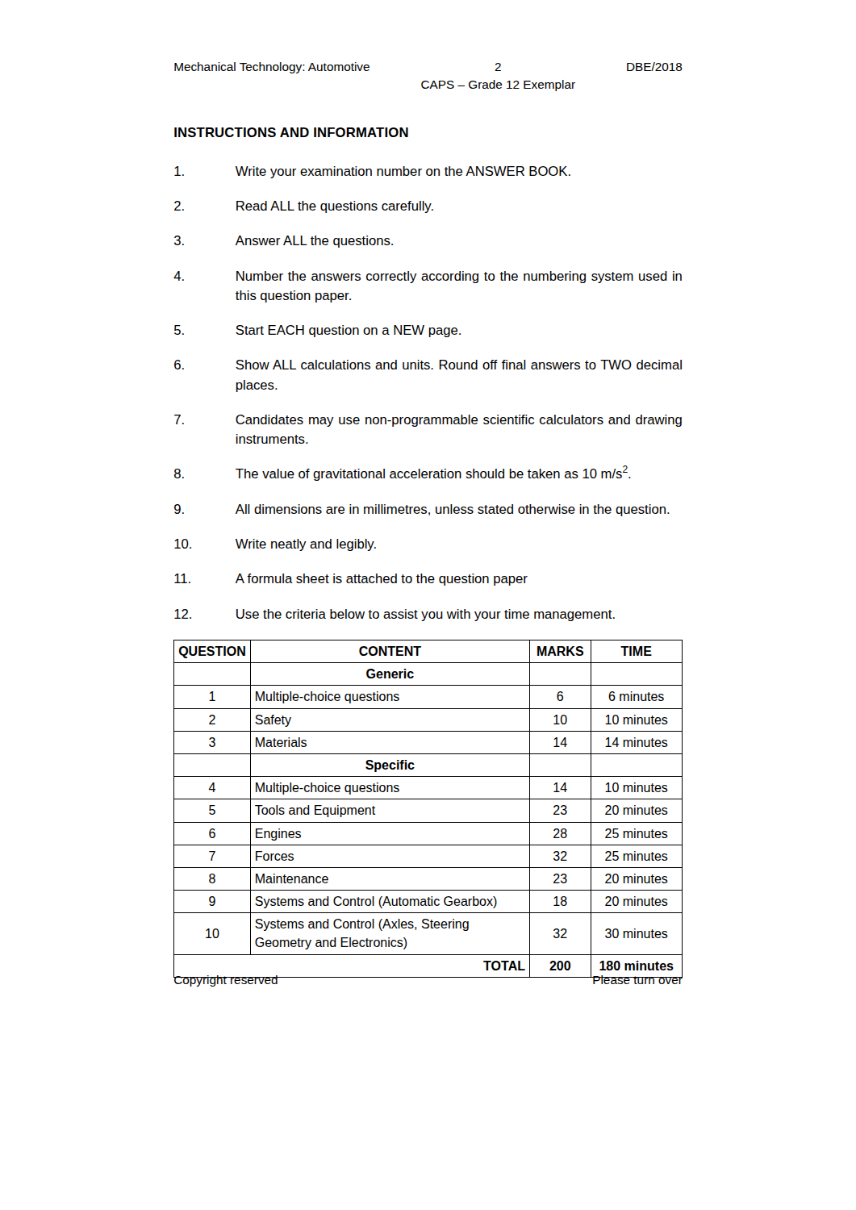Mechanical Technology: Automotive
2 CAPS – Grade 12 Exemplar
DBE/2018
INSTRUCTIONS AND INFORMATION
1. Write your examination number on the ANSWER BOOK.
2. Read ALL the questions carefully.
3. Answer ALL the questions.
4. Number the answers correctly according to the numbering system used in this question paper.
5. Start EACH question on a NEW page.
6. Show ALL calculations and units. Round off final answers to TWO decimal places.
7. Candidates may use non-programmable scientific calculators and drawing instruments.
8. The value of gravitational acceleration should be taken as 10 m/s2.
9. All dimensions are in millimetres, unless stated otherwise in the question.
10. Write neatly and legibly.
11. A formula sheet is attached to the question paper
12. Use the criteria below to assist you with your time management.
| QUESTION | CONTENT | MARKS | TIME |
| --- | --- | --- | --- |
| | Generic | | |
| 1 | Multiple-choice questions | 6 | 6 minutes |
| 2 | Safety | 10 | 10 minutes |
| 3 | Materials | 14 | 14 minutes |
| | Specific | | |
| 4 | Multiple-choice questions | 14 | 10 minutes |
| 5 | Tools and Equipment | 23 | 20 minutes |
| 6 | Engines | 28 | 25 minutes |
| 7 | Forces | 32 | 25 minutes |
| 8 | Maintenance | 23 | 20 minutes |
| 9 | Systems and Control (Automatic Gearbox) | 18 | 20 minutes |
| 10 | Systems and Control (Axles, Steering Geometry and Electronics) | 32 | 30 minutes |
| TOTAL | 200 | 180 minutes |
Copyright reserved
Please turn over